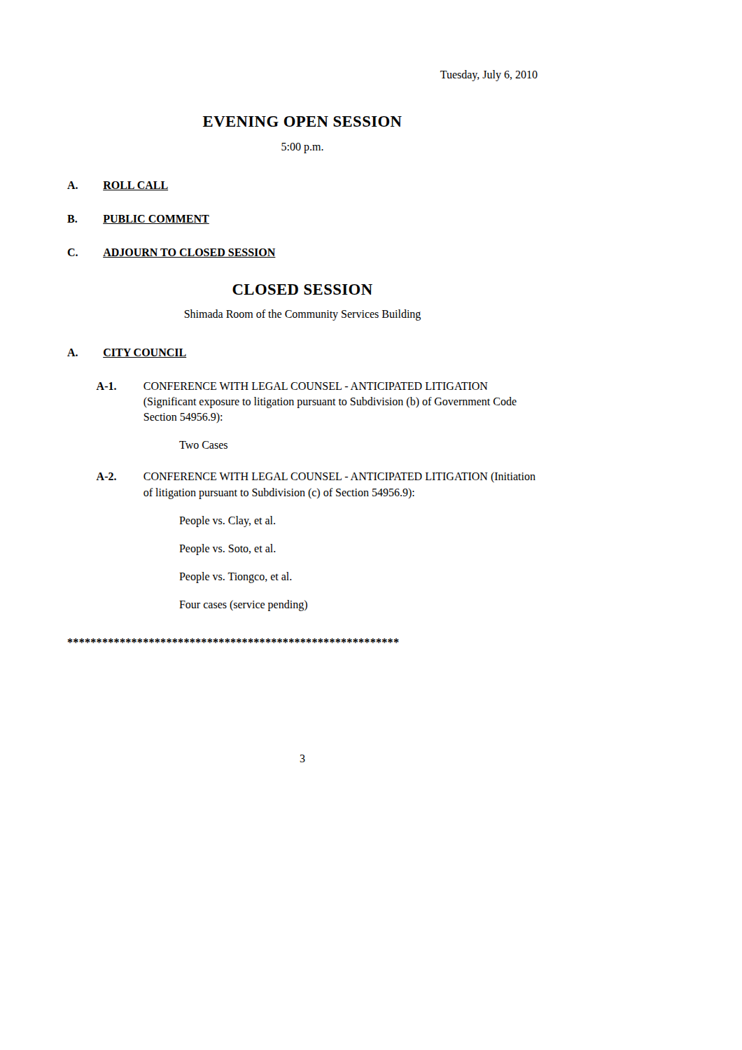Tuesday, July 6, 2010
EVENING OPEN SESSION
5:00 p.m.
A.
ROLL CALL
B.
PUBLIC COMMENT
C.
ADJOURN TO CLOSED SESSION
CLOSED SESSION
Shimada Room of the Community Services Building
A.
CITY COUNCIL
A-1.
CONFERENCE WITH LEGAL COUNSEL - ANTICIPATED LITIGATION (Significant exposure to litigation pursuant to Subdivision (b) of Government Code Section 54956.9):
Two Cases
A-2.
CONFERENCE WITH LEGAL COUNSEL - ANTICIPATED LITIGATION (Initiation of litigation pursuant to Subdivision (c) of Section 54956.9):
People vs. Clay, et al.
People vs. Soto, et al.
People vs. Tiongco, et al.
Four cases (service pending)
*********************************************************
3